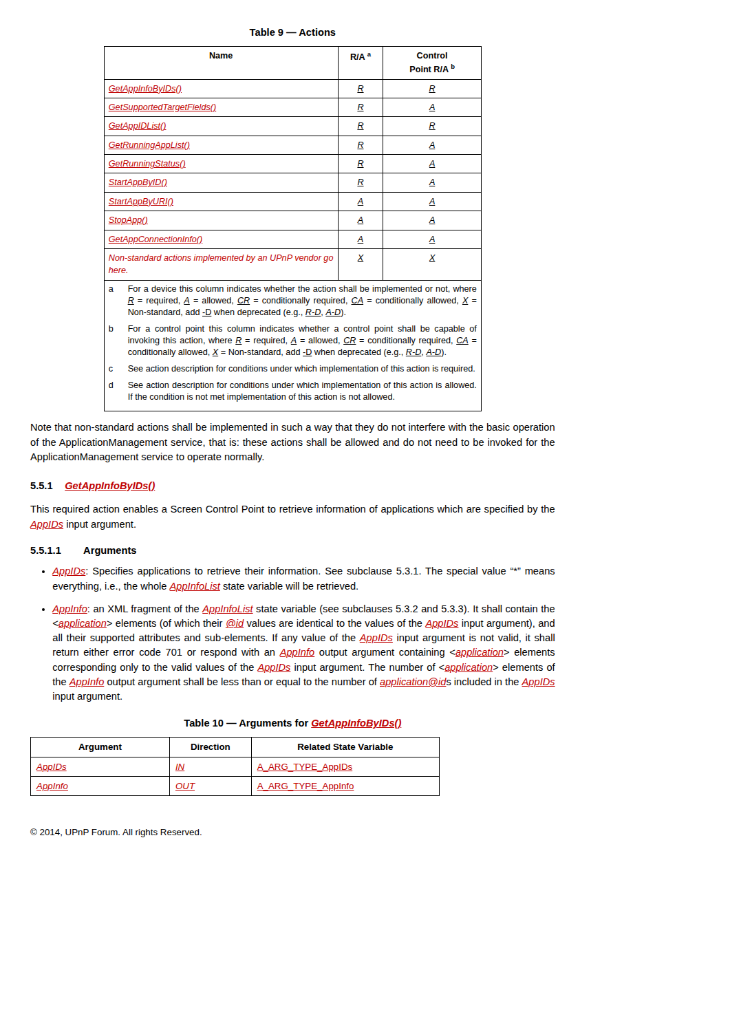Table 9 — Actions
| Name | R/A a | Control Point R/A b |
| --- | --- | --- |
| GetAppInfoByIDs() | R | R |
| GetSupportedTargetFields() | R | A |
| GetAppIDList() | R | R |
| GetRunningAppList() | R | A |
| GetRunningStatus() | R | A |
| StartAppByID() | R | A |
| StartAppByURI() | A | A |
| StopApp() | A | A |
| GetAppConnectionInfo() | A | A |
| Non-standard actions implemented by an UPnP vendor go here. | X | X |
| a For a device this column indicates whether the action shall be implemented or not, where R = required, A = allowed, CR = conditionally required, CA = conditionally allowed, X = Non-standard, add -D when deprecated (e.g., R-D , A-D ). b For a control point this column indicates whether a control point shall be capable of invoking this action, where R = required, A = allowed, CR = conditionally required, CA = conditionally allowed, X = Non-standard, add -D when deprecated (e.g., R-D , A-D ). c See action description for conditions under which implementation of this action is required. d See action description for conditions under which implementation of this action is allowed. If the condition is not met implementation of this action is not allowed. |
Note that non-standard actions shall be implemented in such a way that they do not interfere with the basic operation of the ApplicationManagement service, that is: these actions shall be allowed and do not need to be invoked for the ApplicationManagement service to operate normally.
5.5.1 GetAppInfoByIDs()
This required action enables a Screen Control Point to retrieve information of applications which are specified by the AppIDs input argument.
5.5.1.1 Arguments
AppIDs: Specifies applications to retrieve their information. See subclause 5.3.1. The special value “*” means everything, i.e., the whole AppInfoList state variable will be retrieved.
AppInfo: an XML fragment of the AppInfoList state variable (see subclauses 5.3.2 and 5.3.3). It shall contain the <application> elements (of which their @id values are identical to the values of the AppIDs input argument), and all their supported attributes and sub-elements. If any value of the AppIDs input argument is not valid, it shall return either error code 701 or respond with an AppInfo output argument containing <application> elements corresponding only to the valid values of the AppIDs input argument. The number of <application> elements of the AppInfo output argument shall be less than or equal to the number of application@ids included in the AppIDs input argument.
Table 10 — Arguments for GetAppInfoByIDs()
| Argument | Direction | Related State Variable |
| --- | --- | --- |
| AppIDs | IN | A_ARG_TYPE_AppIDs |
| AppInfo | OUT | A_ARG_TYPE_AppInfo |
© 2014, UPnP Forum. All rights Reserved.